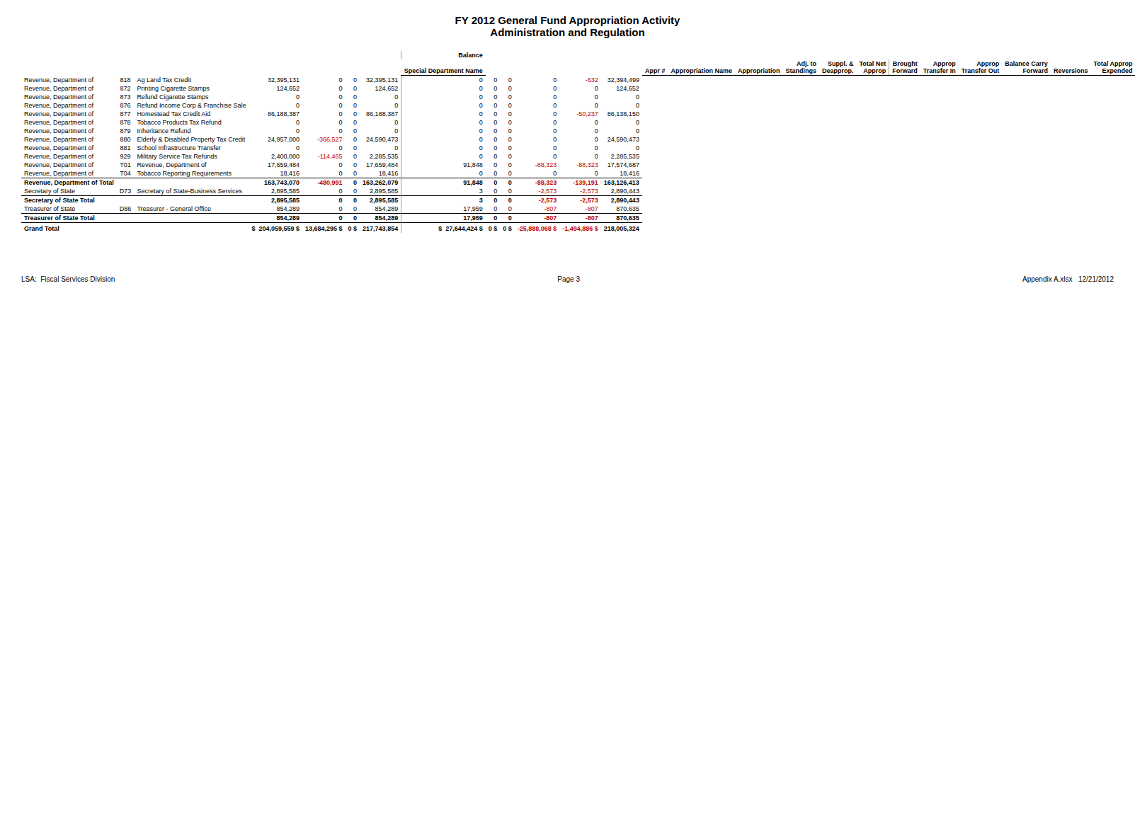FY 2012 General Fund Appropriation Activity
Administration and Regulation
| | | | | | | | Balance | | | | | |
| --- | --- | --- | --- | --- | --- | --- | --- | --- | --- | --- | --- | --- |
| Special Department Name | Appr # | Appropriation Name | Appropriation | Adj. to Standings | Suppl. & Deapprop. | Total Net Approp | Brought Forward | Approp Transfer In | Approp Transfer Out | Balance Carry Forward | Reversions | Total Approp Expended |
| Revenue, Department of | 818 | Ag Land Tax Credit | 32,395,131 | 0 | 0 | 32,395,131 | 0 | 0 | 0 | 0 | -632 | 32,394,499 |
| Revenue, Department of | 872 | Printing Cigarette Stamps | 124,652 | 0 | 0 | 124,652 | 0 | 0 | 0 | 0 | 0 | 124,652 |
| Revenue, Department of | 873 | Refund Cigarette Stamps | 0 | 0 | 0 | 0 | 0 | 0 | 0 | 0 | 0 | 0 |
| Revenue, Department of | 876 | Refund Income Corp & Franchise Sale | 0 | 0 | 0 | 0 | 0 | 0 | 0 | 0 | 0 | 0 |
| Revenue, Department of | 877 | Homestead Tax Credit Aid | 86,188,387 | 0 | 0 | 86,188,387 | 0 | 0 | 0 | 0 | -50,237 | 86,138,150 |
| Revenue, Department of | 878 | Tobacco Products Tax Refund | 0 | 0 | 0 | 0 | 0 | 0 | 0 | 0 | 0 | 0 |
| Revenue, Department of | 879 | Inheritance Refund | 0 | 0 | 0 | 0 | 0 | 0 | 0 | 0 | 0 | 0 |
| Revenue, Department of | 880 | Elderly & Disabled Property Tax Credit | 24,957,000 | -366,527 | 0 | 24,590,473 | 0 | 0 | 0 | 0 | 0 | 24,590,473 |
| Revenue, Department of | 881 | School Infrastructure Transfer | 0 | 0 | 0 | 0 | 0 | 0 | 0 | 0 | 0 | 0 |
| Revenue, Department of | 929 | Military Service Tax Refunds | 2,400,000 | -114,465 | 0 | 2,285,535 | 0 | 0 | 0 | 0 | 0 | 2,285,535 |
| Revenue, Department of | T01 | Revenue, Department of | 17,659,484 | 0 | 0 | 17,659,484 | 91,848 | 0 | 0 | -88,323 | -88,323 | 17,574,687 |
| Revenue, Department of | T04 | Tobacco Reporting Requirements | 18,416 | 0 | 0 | 18,416 | 0 | 0 | 0 | 0 | 0 | 18,416 |
| Revenue, Department of Total | | | 163,743,070 | -480,991 | 0 | 163,262,079 | 91,848 | 0 | 0 | -88,323 | -139,191 | 163,126,413 |
| Secretary of State | D73 | Secretary of State-Business Services | 2,895,585 | 0 | 0 | 2,895,585 | 3 | 0 | 0 | -2,573 | -2,573 | 2,890,443 |
| Secretary of State Total | | | 2,895,585 | 0 | 0 | 2,895,585 | 3 | 0 | 0 | -2,573 | -2,573 | 2,890,443 |
| Treasurer of State | D86 | Treasurer - General Office | 854,289 | 0 | 0 | 854,289 | 17,959 | 0 | 0 | -807 | -807 | 870,635 |
| Treasurer of State Total | | | 854,289 | 0 | 0 | 854,289 | 17,959 | 0 | 0 | -807 | -807 | 870,635 |
| Grand Total | | | $ 204,059,559 $ | 13,684,295 $ | 0 $ | 217,743,854 | $ 27,644,424 $ | 0 $ | 0 $ | -25,888,068 $ | -1,494,886 $ | 218,005,324 |
LSA: Fiscal Services Division
Page 3
Appendix A.xlsx 12/21/2012